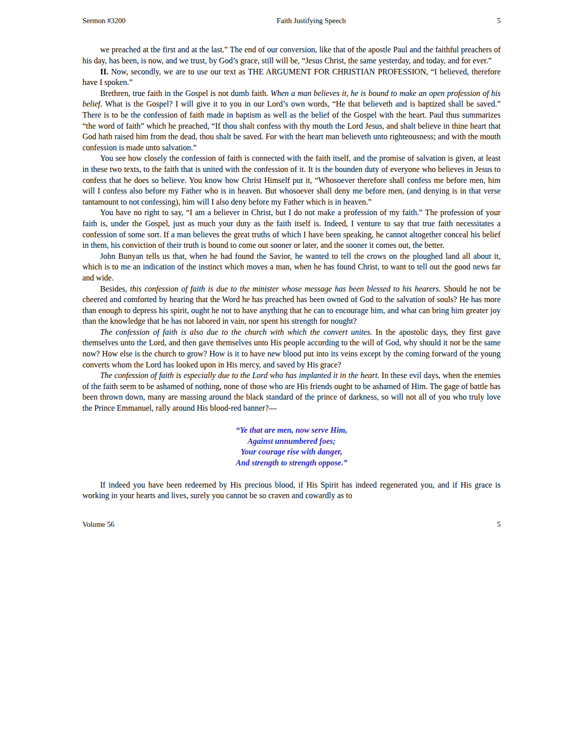Sermon #3200 Faith Justifying Speech 5
we preached at the first and at the last.” The end of our conversion, like that of the apostle Paul and the faithful preachers of his day, has been, is now, and we trust, by God’s grace, still will be, “Jesus Christ, the same yesterday, and today, and for ever.”
II. Now, secondly, we are to use our text as THE ARGUMENT FOR CHRISTIAN PROFESSION, “I believed, therefore have I spoken.”
Brethren, true faith in the Gospel is not dumb faith. When a man believes it, he is bound to make an open profession of his belief. What is the Gospel? I will give it to you in our Lord’s own words, “He that believeth and is baptized shall be saved.” There is to be the confession of faith made in baptism as well as the belief of the Gospel with the heart. Paul thus summarizes “the word of faith” which he preached, “If thou shalt confess with thy mouth the Lord Jesus, and shalt believe in thine heart that God hath raised him from the dead, thou shalt be saved. For with the heart man believeth unto righteousness; and with the mouth confession is made unto salvation.”
You see how closely the confession of faith is connected with the faith itself, and the promise of salvation is given, at least in these two texts, to the faith that is united with the confession of it. It is the bounden duty of everyone who believes in Jesus to confess that he does so believe. You know how Christ Himself put it, “Whosoever therefore shall confess me before men, him will I confess also before my Father who is in heaven. But whosoever shall deny me before men, (and denying is in that verse tantamount to not confessing), him will I also deny before my Father which is in heaven.”
You have no right to say, “I am a believer in Christ, but I do not make a profession of my faith.” The profession of your faith is, under the Gospel, just as much your duty as the faith itself is. Indeed, I venture to say that true faith necessitates a confession of some sort. If a man believes the great truths of which I have been speaking, he cannot altogether conceal his belief in them, his conviction of their truth is bound to come out sooner or later, and the sooner it comes out, the better.
John Bunyan tells us that, when he had found the Savior, he wanted to tell the crows on the ploughed land all about it, which is to me an indication of the instinct which moves a man, when he has found Christ, to want to tell out the good news far and wide.
Besides, this confession of faith is due to the minister whose message has been blessed to his hearers. Should he not be cheered and comforted by hearing that the Word he has preached has been owned of God to the salvation of souls? He has more than enough to depress his spirit, ought he not to have anything that he can to encourage him, and what can bring him greater joy than the knowledge that he has not labored in vain, nor spent his strength for nought?
The confession of faith is also due to the church with which the convert unites. In the apostolic days, they first gave themselves unto the Lord, and then gave themselves unto His people according to the will of God, why should it not be the same now? How else is the church to grow? How is it to have new blood put into its veins except by the coming forward of the young converts whom the Lord has looked upon in His mercy, and saved by His grace?
The confession of faith is especially due to the Lord who has implanted it in the heart. In these evil days, when the enemies of the faith seem to be ashamed of nothing, none of those who are His friends ought to be ashamed of Him. The gage of battle has been thrown down, many are massing around the black standard of the prince of darkness, so will not all of you who truly love the Prince Emmanuel, rally around His blood-red banner?—
“Ye that are men, now serve Him,
Against unnumbered foes;
Your courage rise with danger,
And strength to strength oppose.”
If indeed you have been redeemed by His precious blood, if His Spirit has indeed regenerated you, and if His grace is working in your hearts and lives, surely you cannot be so craven and cowardly as to
Volume 56 5